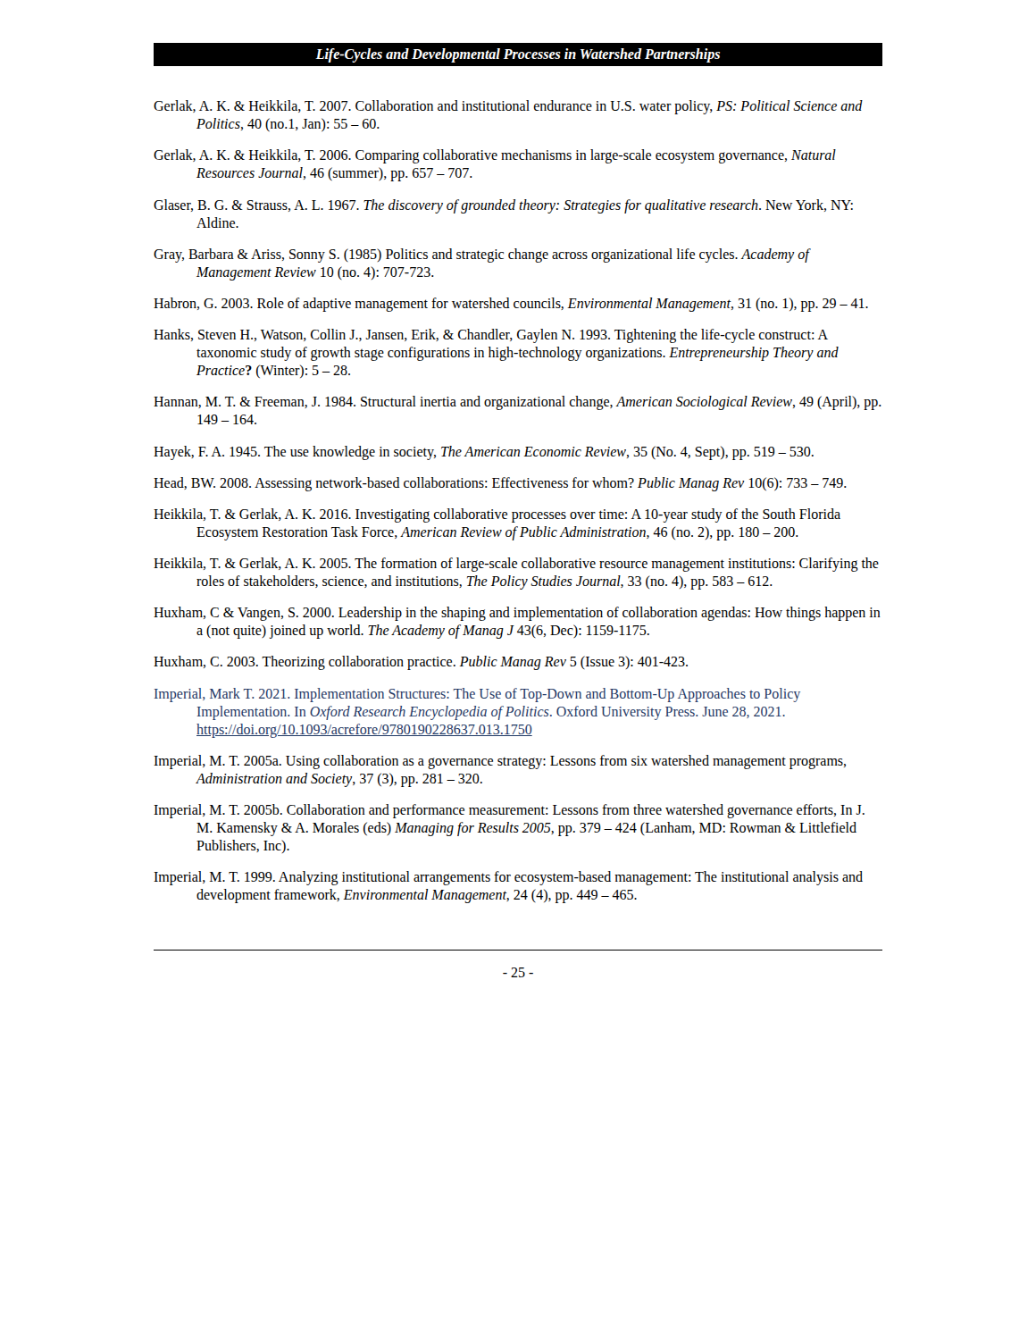Life-Cycles and Developmental Processes in Watershed Partnerships
Gerlak, A. K. & Heikkila, T. 2007. Collaboration and institutional endurance in U.S. water policy, PS: Political Science and Politics, 40 (no.1, Jan): 55 – 60.
Gerlak, A. K. & Heikkila, T. 2006. Comparing collaborative mechanisms in large-scale ecosystem governance, Natural Resources Journal, 46 (summer), pp. 657 – 707.
Glaser, B. G. & Strauss, A. L. 1967. The discovery of grounded theory: Strategies for qualitative research. New York, NY: Aldine.
Gray, Barbara & Ariss, Sonny S. (1985) Politics and strategic change across organizational life cycles. Academy of Management Review 10 (no. 4): 707-723.
Habron, G. 2003. Role of adaptive management for watershed councils, Environmental Management, 31 (no. 1), pp. 29 – 41.
Hanks, Steven H., Watson, Collin J., Jansen, Erik, & Chandler, Gaylen N. 1993. Tightening the life-cycle construct: A taxonomic study of growth stage configurations in high-technology organizations. Entrepreneurship Theory and Practice? (Winter): 5 – 28.
Hannan, M. T. & Freeman, J. 1984. Structural inertia and organizational change, American Sociological Review, 49 (April), pp. 149 – 164.
Hayek, F. A. 1945. The use knowledge in society, The American Economic Review, 35 (No. 4, Sept), pp. 519 – 530.
Head, BW. 2008. Assessing network-based collaborations: Effectiveness for whom? Public Manag Rev 10(6): 733 – 749.
Heikkila, T. & Gerlak, A. K. 2016. Investigating collaborative processes over time: A 10-year study of the South Florida Ecosystem Restoration Task Force, American Review of Public Administration, 46 (no. 2), pp. 180 – 200.
Heikkila, T. & Gerlak, A. K. 2005. The formation of large-scale collaborative resource management institutions: Clarifying the roles of stakeholders, science, and institutions, The Policy Studies Journal, 33 (no. 4), pp. 583 – 612.
Huxham, C & Vangen, S. 2000. Leadership in the shaping and implementation of collaboration agendas: How things happen in a (not quite) joined up world. The Academy of Manag J 43(6, Dec): 1159-1175.
Huxham, C. 2003. Theorizing collaboration practice. Public Manag Rev 5 (Issue 3): 401-423.
Imperial, Mark T. 2021. Implementation Structures: The Use of Top-Down and Bottom-Up Approaches to Policy Implementation. In Oxford Research Encyclopedia of Politics. Oxford University Press. June 28, 2021. https://doi.org/10.1093/acrefore/9780190228637.013.1750
Imperial, M. T. 2005a. Using collaboration as a governance strategy: Lessons from six watershed management programs, Administration and Society, 37 (3), pp. 281 – 320.
Imperial, M. T. 2005b. Collaboration and performance measurement: Lessons from three watershed governance efforts, In J. M. Kamensky & A. Morales (eds) Managing for Results 2005, pp. 379 – 424 (Lanham, MD: Rowman & Littlefield Publishers, Inc).
Imperial, M. T. 1999. Analyzing institutional arrangements for ecosystem-based management: The institutional analysis and development framework, Environmental Management, 24 (4), pp. 449 – 465.
- 25 -